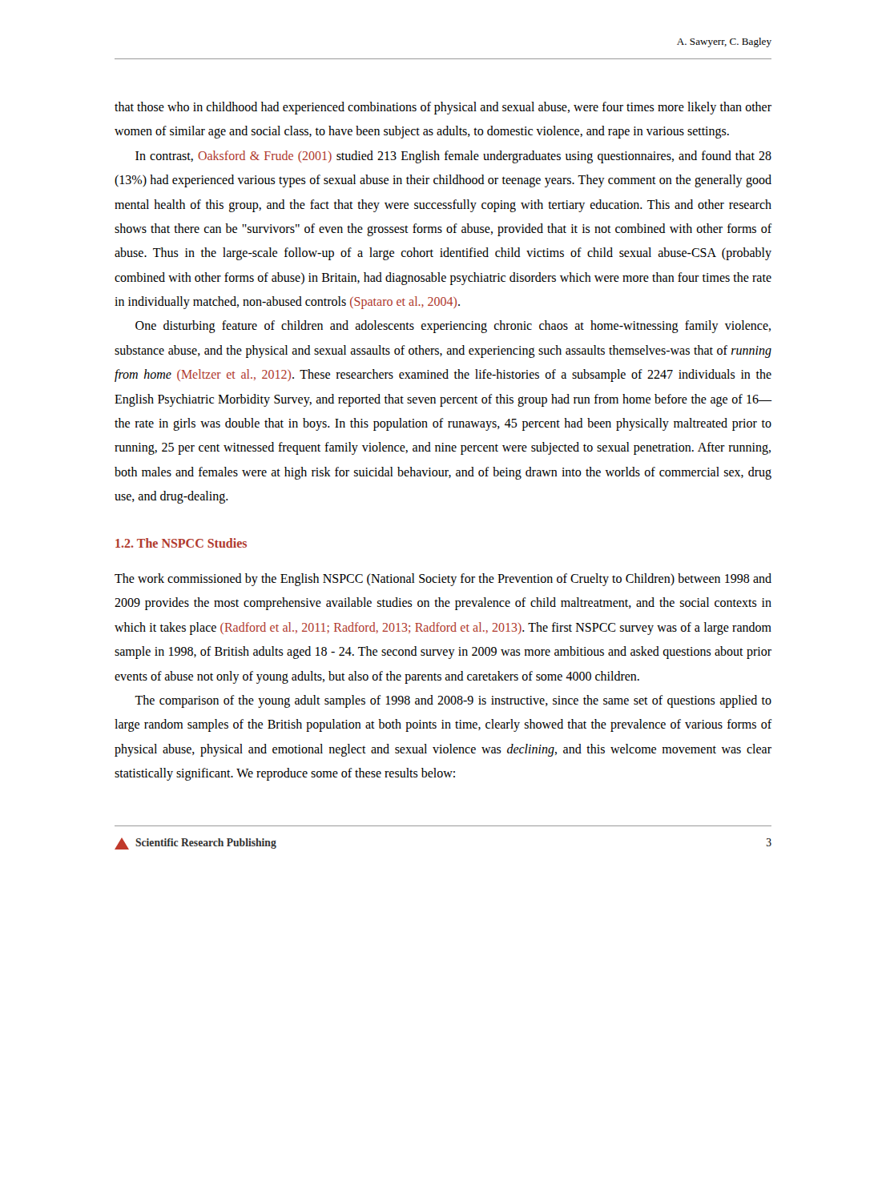A. Sawyerr, C. Bagley
that those who in childhood had experienced combinations of physical and sexual abuse, were four times more likely than other women of similar age and social class, to have been subject as adults, to domestic violence, and rape in various settings.
In contrast, Oaksford & Frude (2001) studied 213 English female undergraduates using questionnaires, and found that 28 (13%) had experienced various types of sexual abuse in their childhood or teenage years. They comment on the generally good mental health of this group, and the fact that they were successfully coping with tertiary education. This and other research shows that there can be "survivors" of even the grossest forms of abuse, provided that it is not combined with other forms of abuse. Thus in the large-scale follow-up of a large cohort identified child victims of child sexual abuse-CSA (probably combined with other forms of abuse) in Britain, had diagnosable psychiatric disorders which were more than four times the rate in individually matched, non-abused controls (Spataro et al., 2004).
One disturbing feature of children and adolescents experiencing chronic chaos at home-witnessing family violence, substance abuse, and the physical and sexual assaults of others, and experiencing such assaults themselves-was that of running from home (Meltzer et al., 2012). These researchers examined the life-histories of a subsample of 2247 individuals in the English Psychiatric Morbidity Survey, and reported that seven percent of this group had run from home before the age of 16—the rate in girls was double that in boys. In this population of runaways, 45 percent had been physically maltreated prior to running, 25 per cent witnessed frequent family violence, and nine percent were subjected to sexual penetration. After running, both males and females were at high risk for suicidal behaviour, and of being drawn into the worlds of commercial sex, drug use, and drug-dealing.
1.2. The NSPCC Studies
The work commissioned by the English NSPCC (National Society for the Prevention of Cruelty to Children) between 1998 and 2009 provides the most comprehensive available studies on the prevalence of child maltreatment, and the social contexts in which it takes place (Radford et al., 2011; Radford, 2013; Radford et al., 2013). The first NSPCC survey was of a large random sample in 1998, of British adults aged 18 - 24. The second survey in 2009 was more ambitious and asked questions about prior events of abuse not only of young adults, but also of the parents and caretakers of some 4000 children.
The comparison of the young adult samples of 1998 and 2008-9 is instructive, since the same set of questions applied to large random samples of the British population at both points in time, clearly showed that the prevalence of various forms of physical abuse, physical and emotional neglect and sexual violence was declining, and this welcome movement was clear statistically significant. We reproduce some of these results below:
Scientific Research Publishing
3